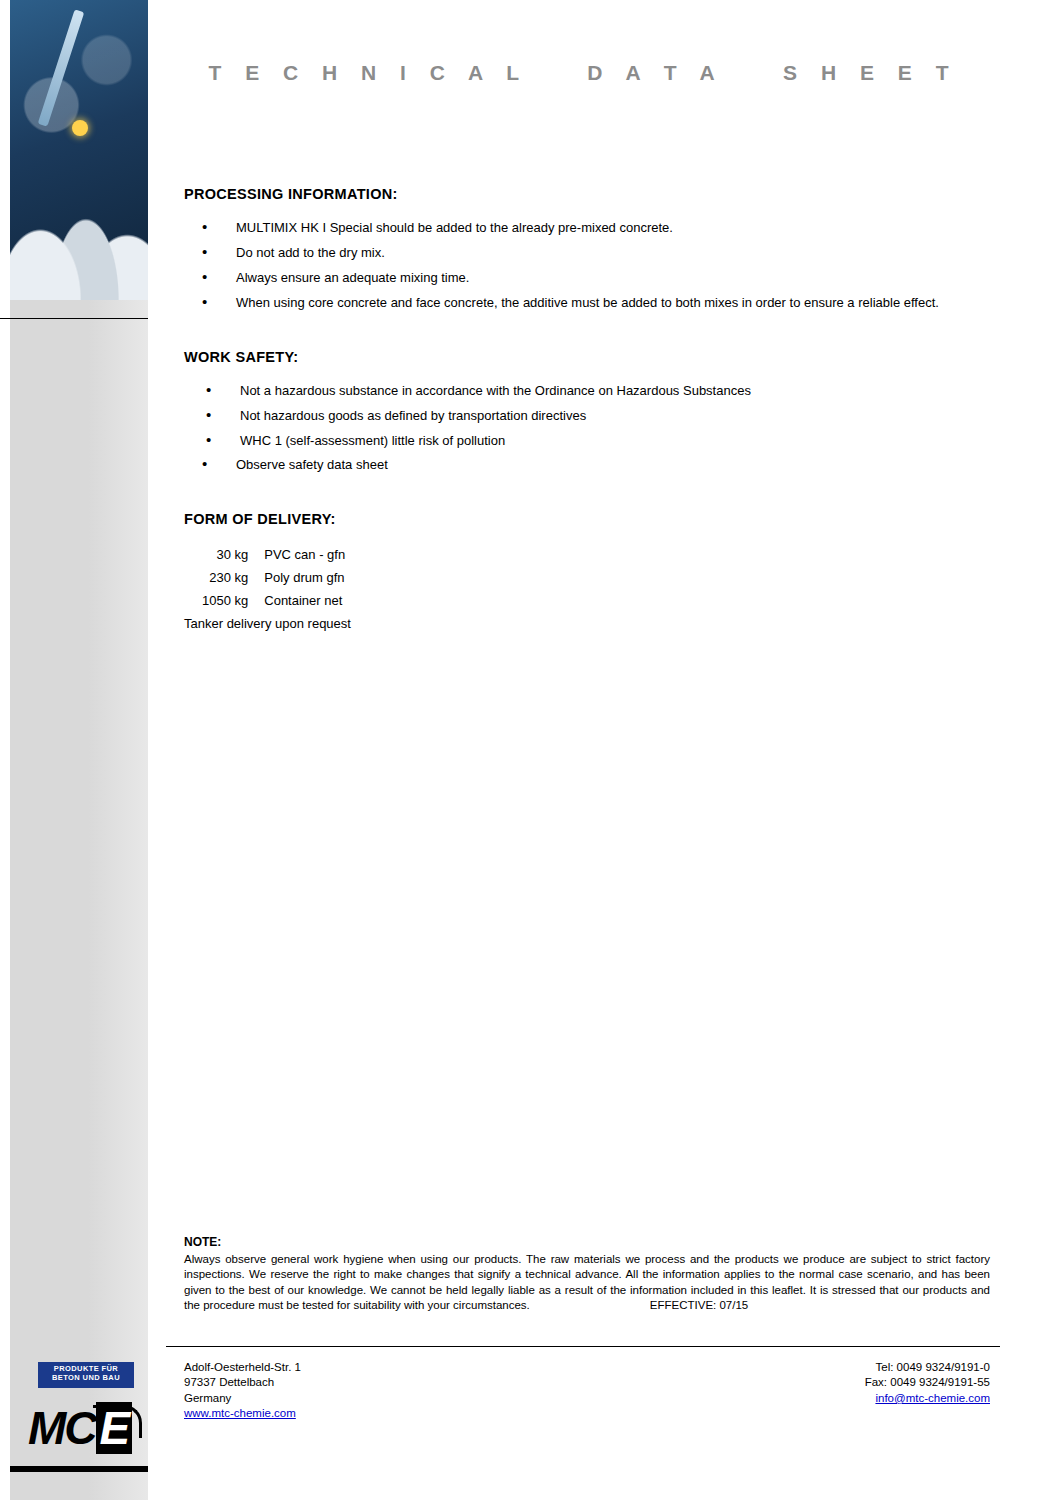PRODUKTE FÜR
BETON UND BAU
MCE
T E C H N I C A L D A T A S H E E T
PROCESSING INFORMATION:
MULTIMIX HK I Special should be added to the already pre-mixed concrete.
Do not add to the dry mix.
Always ensure an adequate mixing time.
When using core concrete and face concrete, the additive must be added to both mixes in order to ensure a reliable effect.
WORK SAFETY:
Not a hazardous substance in accordance with the Ordinance on Hazardous Substances
Not hazardous goods as defined by transportation directives
WHC 1 (self-assessment) little risk of pollution
Observe safety data sheet
FORM OF DELIVERY:
| 30 kg | PVC can - gfn |
| 230 kg | Poly drum gfn |
| 1050 kg | Container net |
Tanker delivery upon request
NOTE:
Always observe general work hygiene when using our products. The raw materials we process and the products we produce are subject to strict factory inspections. We reserve the right to make changes that signify a technical advance. All the information applies to the normal case scenario, and has been given to the best of our knowledge. We cannot be held legally liable as a result of the information included in this leaflet. It is stressed that our products and the procedure must be tested for suitability with your circumstances.EFFECTIVE: 07/15
Adolf-Oesterheld-Str. 1
97337 Dettelbach
Germany
www.mtc-chemie.com
Tel: 0049 9324/9191-0
Fax: 0049 9324/9191-55
info@mtc-chemie.com